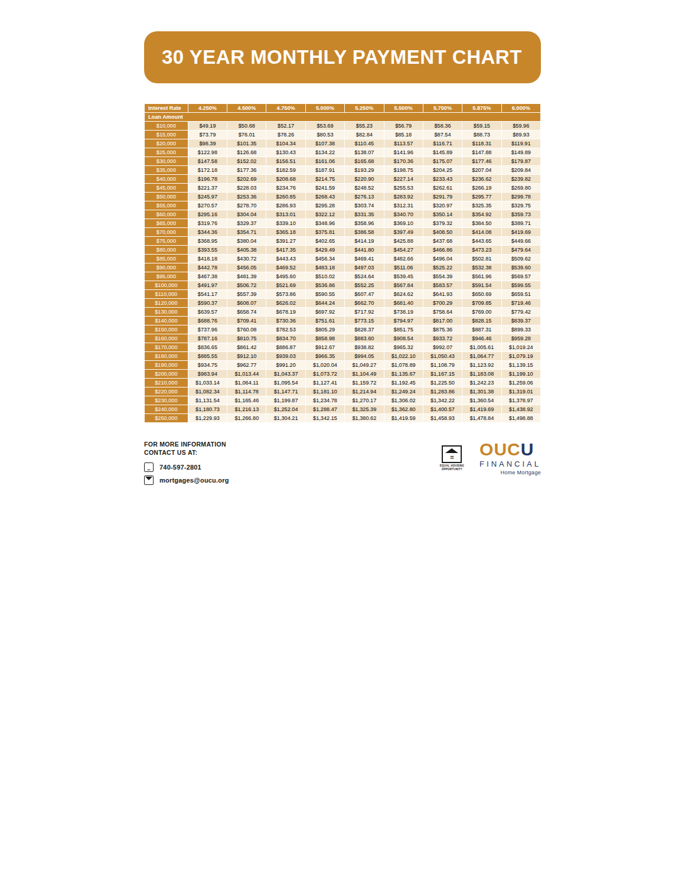30 YEAR MONTHLY PAYMENT CHART
| Interest Rate | 4.250% | 4.500% | 4.750% | 5.000% | 5.250% | 5.500% | 5.750% | 5.875% | 6.000% |
| --- | --- | --- | --- | --- | --- | --- | --- | --- | --- |
| Loan Amount |
| $10,000 | $49.19 | $50.68 | $52.17 | $53.69 | $55.23 | $56.79 | $58.36 | $59.15 | $59.96 |
| $15,000 | $73.79 | $76.01 | $78.26 | $80.53 | $82.84 | $85.18 | $87.54 | $88.73 | $89.93 |
| $20,000 | $98.39 | $101.35 | $104.34 | $107.38 | $110.45 | $113.57 | $116.71 | $118.31 | $119.91 |
| $25,000 | $122.98 | $126.68 | $130.43 | $134.22 | $138.07 | $141.96 | $145.89 | $147.88 | $149.89 |
| $30,000 | $147.58 | $152.02 | $156.51 | $161.06 | $165.68 | $170.36 | $175.07 | $177.46 | $179.87 |
| $35,000 | $172.18 | $177.36 | $182.59 | $187.91 | $193.29 | $198.75 | $204.25 | $207.04 | $209.84 |
| $40,000 | $196.78 | $202.69 | $208.68 | $214.75 | $220.90 | $227.14 | $233.43 | $236.62 | $239.82 |
| $45,000 | $221.37 | $228.03 | $234.76 | $241.59 | $248.52 | $255.53 | $262.61 | $266.19 | $269.80 |
| $50,000 | $245.97 | $253.36 | $260.85 | $268.43 | $276.13 | $283.92 | $291.79 | $295.77 | $299.78 |
| $55,000 | $270.57 | $278.70 | $286.93 | $295.28 | $303.74 | $312.31 | $320.97 | $325.35 | $329.75 |
| $60,000 | $295.16 | $304.04 | $313.01 | $322.12 | $331.35 | $340.70 | $350.14 | $354.92 | $359.73 |
| $65,000 | $319.76 | $329.37 | $339.10 | $348.96 | $358.96 | $369.10 | $379.32 | $384.50 | $389.71 |
| $70,000 | $344.36 | $354.71 | $365.18 | $375.81 | $386.58 | $397.49 | $408.50 | $414.08 | $419.69 |
| $75,000 | $368.95 | $380.04 | $391.27 | $402.65 | $414.19 | $425.88 | $437.68 | $443.65 | $449.66 |
| $80,000 | $393.55 | $405.38 | $417.35 | $429.49 | $441.80 | $454.27 | $466.86 | $473.23 | $479.64 |
| $85,000 | $418.18 | $430.72 | $443.43 | $456.34 | $469.41 | $482.66 | $496.04 | $502.81 | $509.62 |
| $90,000 | $442.78 | $456.05 | $469.52 | $483.18 | $497.03 | $511.06 | $525.22 | $532.38 | $539.60 |
| $95,000 | $467.38 | $481.39 | $495.60 | $510.02 | $524.64 | $539.45 | $554.39 | $561.96 | $569.57 |
| $100,000 | $491.97 | $506.72 | $521.69 | $536.86 | $552.25 | $567.84 | $583.57 | $591.54 | $599.55 |
| $110,000 | $541.17 | $557.39 | $573.86 | $590.55 | $607.47 | $624.62 | $641.93 | $650.69 | $659.51 |
| $120,000 | $590.37 | $608.07 | $626.02 | $644.24 | $662.70 | $681.40 | $700.29 | $709.85 | $719.46 |
| $130,000 | $639.57 | $658.74 | $678.19 | $697.92 | $717.92 | $738.19 | $758.64 | $769.00 | $779.42 |
| $140,000 | $688.76 | $709.41 | $730.36 | $751.61 | $773.15 | $794.97 | $817.00 | $828.15 | $839.37 |
| $150,000 | $737.96 | $760.08 | $782.53 | $805.29 | $828.37 | $851.75 | $875.36 | $887.31 | $899.33 |
| $160,000 | $787.16 | $810.75 | $834.70 | $858.98 | $883.60 | $908.54 | $933.72 | $946.46 | $959.28 |
| $170,000 | $836.65 | $861.42 | $886.87 | $912.67 | $938.82 | $965.32 | $992.07 | $1,005.61 | $1,019.24 |
| $180,000 | $885.55 | $912.10 | $939.03 | $966.35 | $994.05 | $1,022.10 | $1,050.43 | $1,064.77 | $1,079.19 |
| $190,000 | $934.75 | $962.77 | $991.20 | $1,020.04 | $1,049.27 | $1,078.89 | $1,108.79 | $1,123.92 | $1,139.15 |
| $200,000 | $983.94 | $1,013.44 | $1,043.37 | $1,073.72 | $1,104.49 | $1,135.67 | $1,167.15 | $1,183.08 | $1,199.10 |
| $210,000 | $1,033.14 | $1,064.11 | $1,095.54 | $1,127.41 | $1,159.72 | $1,192.45 | $1,225.50 | $1,242.23 | $1,259.06 |
| $220,000 | $1,082.34 | $1,114.78 | $1,147.71 | $1,181.10 | $1,214.94 | $1,249.24 | $1,283.86 | $1,301.38 | $1,319.01 |
| $230,000 | $1,131.54 | $1,165.46 | $1,199.87 | $1,234.78 | $1,270.17 | $1,306.02 | $1,342.22 | $1,360.54 | $1,378.97 |
| $240,000 | $1,180.73 | $1,216.13 | $1,252.04 | $1,288.47 | $1,325.39 | $1,362.80 | $1,400.57 | $1,419.69 | $1,438.92 |
| $250,000 | $1,229.93 | $1,266.80 | $1,304.21 | $1,342.15 | $1,380.62 | $1,419.59 | $1,458.93 | $1,478.84 | $1,498.88 |
FOR MORE INFORMATION
CONTACT US AT:
740-597-2801
mortgages@oucu.org
EQUAL HOUSING
OPPORTUNITY
OUCU
FINANCIAL
Home Mortgage